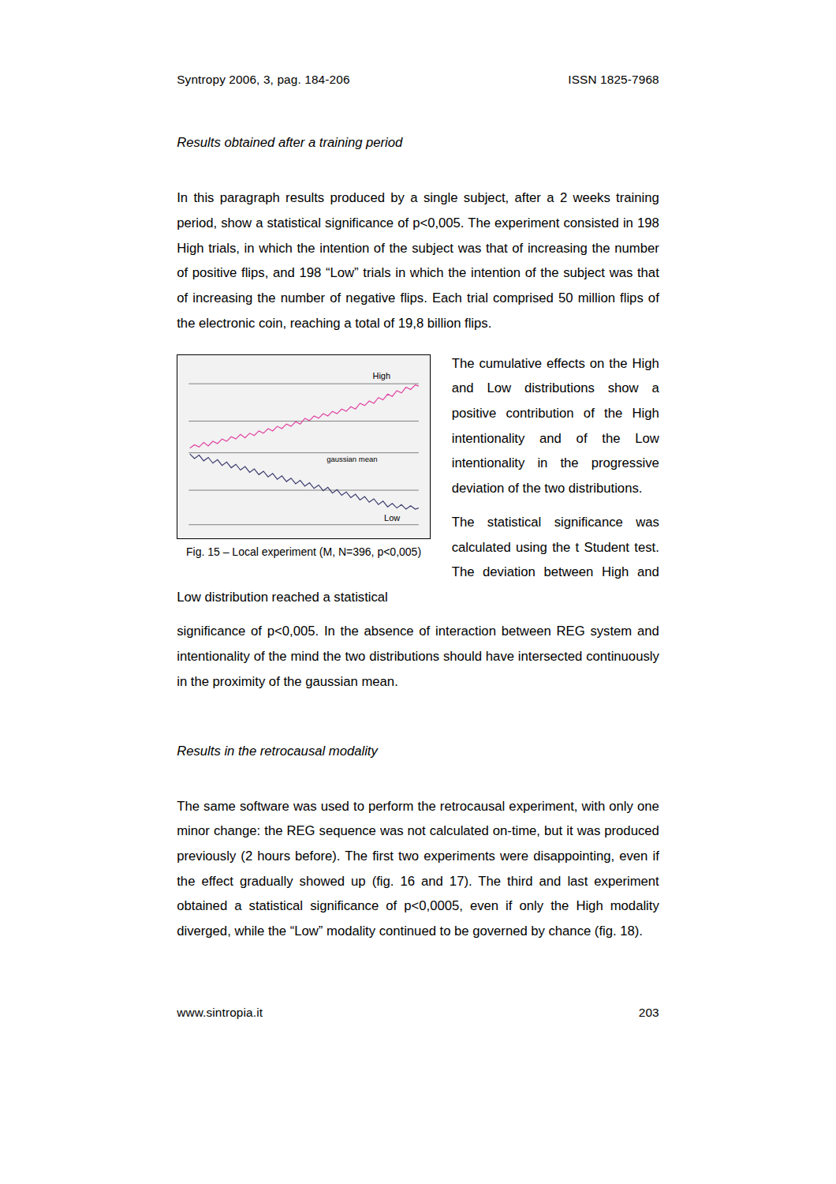Syntropy 2006, 3, pag. 184-206
ISSN 1825-7968
Results obtained after a training period
In this paragraph results produced by a single subject, after a 2 weeks training period, show a statistical significance of p<0,005. The experiment consisted in 198 High trials, in which the intention of the subject was that of increasing the number of positive flips, and 198 “Low” trials in which the intention of the subject was that of increasing the number of negative flips. Each trial comprised 50 million flips of the electronic coin, reaching a total of 19,8 billion flips.
High gaussian mean Low
Fig. 15 – Local experiment (M, N=396, p<0,005)
The cumulative effects on the High and Low distributions show a positive contribution of the High intentionality and of the Low intentionality in the progressive deviation of the two distributions.
The statistical significance was calculated using the t Student test. The deviation between High and Low distribution reached a statistical
significance of p<0,005. In the absence of interaction between REG system and intentionality of the mind the two distributions should have intersected continuously in the proximity of the gaussian mean.
Results in the retrocausal modality
The same software was used to perform the retrocausal experiment, with only one minor change: the REG sequence was not calculated on-time, but it was produced previously (2 hours before). The first two experiments were disappointing, even if the effect gradually showed up (fig. 16 and 17). The third and last experiment obtained a statistical significance of p<0,0005, even if only the High modality diverged, while the “Low” modality continued to be governed by chance (fig. 18).
www.sintropia.it
203